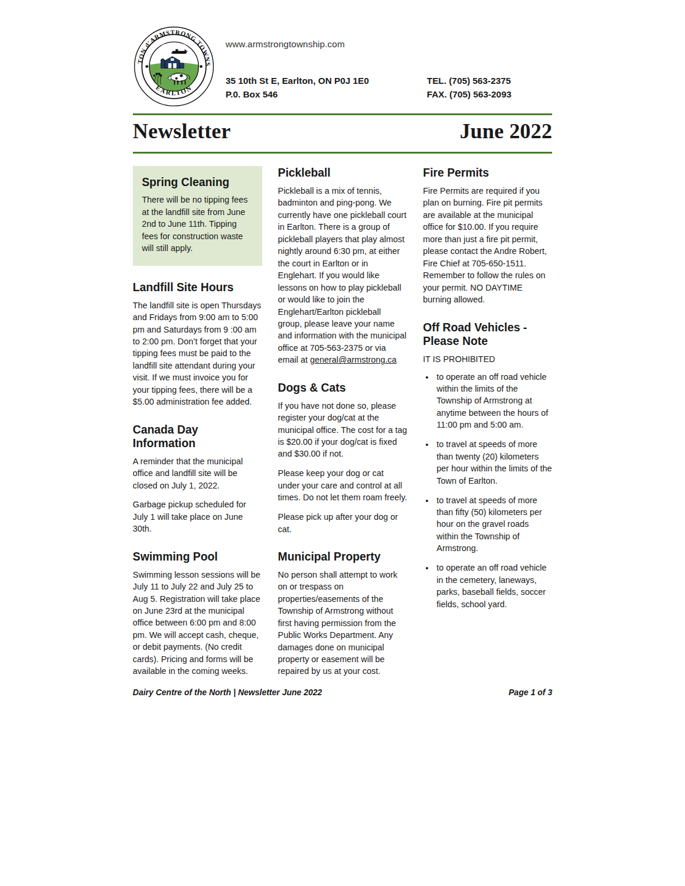Canton d'Armstrong Township — Earlton crest CANTON d'ARMSTRONG TOWNSHIP EARLTON
www.armstrongtownship.com
35 10th St E, Earlton, ON P0J 1E0
P.0. Box 546
TEL. (705) 563-2375
FAX. (705) 563-2093
Newsletter
June 2022
Spring Cleaning
There will be no tipping fees at the landfill site from June 2nd to June 11th. Tipping fees for construction waste will still apply.
Landfill Site Hours
The landfill site is open Thursdays and Fridays from 9:00 am to 5:00 pm and Saturdays from 9 :00 am to 2:00 pm. Don’t forget that your tipping fees must be paid to the landfill site attendant during your visit. If we must invoice you for your tipping fees, there will be a $5.00 administration fee added.
Canada Day Information
A reminder that the municipal office and landfill site will be closed on July 1, 2022.
Garbage pickup scheduled for July 1 will take place on June 30th.
Swimming Pool
Swimming lesson sessions will be July 11 to July 22 and July 25 to Aug 5. Registration will take place on June 23rd at the municipal office between 6:00 pm and 8:00 pm. We will accept cash, cheque, or debit payments. (No credit cards). Pricing and forms will be available in the coming weeks.
Pickleball
Pickleball is a mix of tennis, badminton and ping-pong. We currently have one pickleball court in Earlton. There is a group of pickleball players that play almost nightly around 6:30 pm, at either the court in Earlton or in Englehart. If you would like lessons on how to play pickleball or would like to join the Englehart/Earlton pickleball group, please leave your name and information with the municipal office at 705-563-2375 or via email at general@armstrong.ca
Dogs & Cats
If you have not done so, please register your dog/cat at the municipal office. The cost for a tag is $20.00 if your dog/cat is fixed and $30.00 if not.
Please keep your dog or cat under your care and control at all times. Do not let them roam freely.
Please pick up after your dog or cat.
Municipal Property
No person shall attempt to work on or trespass on properties/easements of the Township of Armstrong without first having permission from the Public Works Department. Any damages done on municipal property or easement will be repaired by us at your cost.
Fire Permits
Fire Permits are required if you plan on burning. Fire pit permits are available at the municipal office for $10.00. If you require more than just a fire pit permit, please contact the Andre Robert, Fire Chief at 705-650-1511. Remember to follow the rules on your permit. NO DAYTIME burning allowed.
Off Road Vehicles - Please Note
IT IS PROHIBITED
to operate an off road vehicle within the limits of the Township of Armstrong at anytime between the hours of 11:00 pm and 5:00 am.
to travel at speeds of more than twenty (20) kilometers per hour within the limits of the Town of Earlton.
to travel at speeds of more than fifty (50) kilometers per hour on the gravel roads within the Township of Armstrong.
to operate an off road vehicle in the cemetery, laneways, parks, baseball fields, soccer fields, school yard.
Dairy Centre of the North | Newsletter June 2022
Page 1 of 3